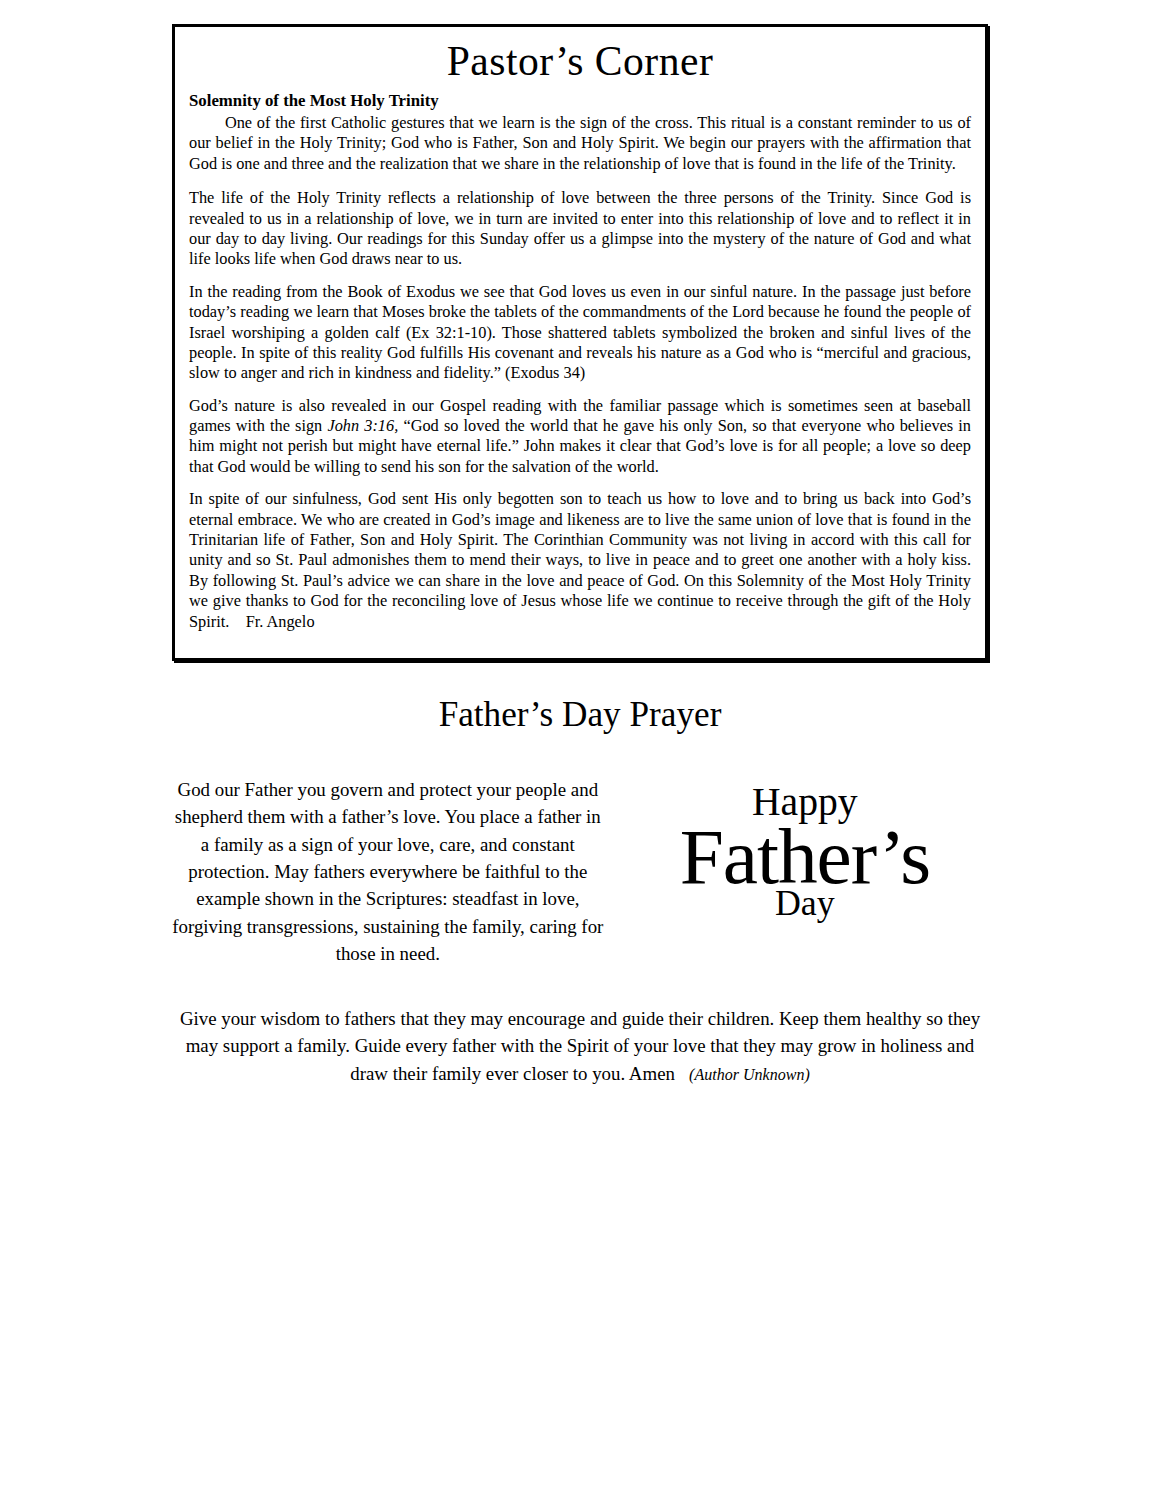Pastor’s Corner
Solemnity of the Most Holy Trinity
One of the first Catholic gestures that we learn is the sign of the cross. This ritual is a constant reminder to us of our belief in the Holy Trinity; God who is Father, Son and Holy Spirit. We begin our prayers with the affirmation that God is one and three and the realization that we share in the relationship of love that is found in the life of the Trinity.
The life of the Holy Trinity reflects a relationship of love between the three persons of the Trinity. Since God is revealed to us in a relationship of love, we in turn are invited to enter into this relationship of love and to reflect it in our day to day living. Our readings for this Sunday offer us a glimpse into the mystery of the nature of God and what life looks life when God draws near to us.
In the reading from the Book of Exodus we see that God loves us even in our sinful nature. In the passage just before today’s reading we learn that Moses broke the tablets of the commandments of the Lord because he found the people of Israel worshiping a golden calf (Ex 32:1-10). Those shattered tablets symbolized the broken and sinful lives of the people. In spite of this reality God fulfills His covenant and reveals his nature as a God who is “merciful and gracious, slow to anger and rich in kindness and fidelity.” (Exodus 34)
God’s nature is also revealed in our Gospel reading with the familiar passage which is sometimes seen at baseball games with the sign John 3:16, “God so loved the world that he gave his only Son, so that everyone who believes in him might not perish but might have eternal life.” John makes it clear that God’s love is for all people; a love so deep that God would be willing to send his son for the salvation of the world.
In spite of our sinfulness, God sent His only begotten son to teach us how to love and to bring us back into God’s eternal embrace. We who are created in God’s image and likeness are to live the same union of love that is found in the Trinitarian life of Father, Son and Holy Spirit. The Corinthian Community was not living in accord with this call for unity and so St. Paul admonishes them to mend their ways, to live in peace and to greet one another with a holy kiss. By following St. Paul’s advice we can share in the love and peace of God. On this Solemnity of the Most Holy Trinity we give thanks to God for the reconciling love of Jesus whose life we continue to receive through the gift of the Holy Spirit. Fr. Angelo
Father’s Day Prayer
God our Father you govern and protect your people and shepherd them with a father’s love. You place a father in a family as a sign of your love, care, and constant protection. May fathers everywhere be faithful to the example shown in the Scriptures: steadfast in love, forgiving transgressions, sustaining the family, caring for those in need.
Happy Father’s Day
Give your wisdom to fathers that they may encourage and guide their children. Keep them healthy so they may support a family. Guide every father with the Spirit of your love that they may grow in holiness and draw their family ever closer to you. Amen (Author Unknown)